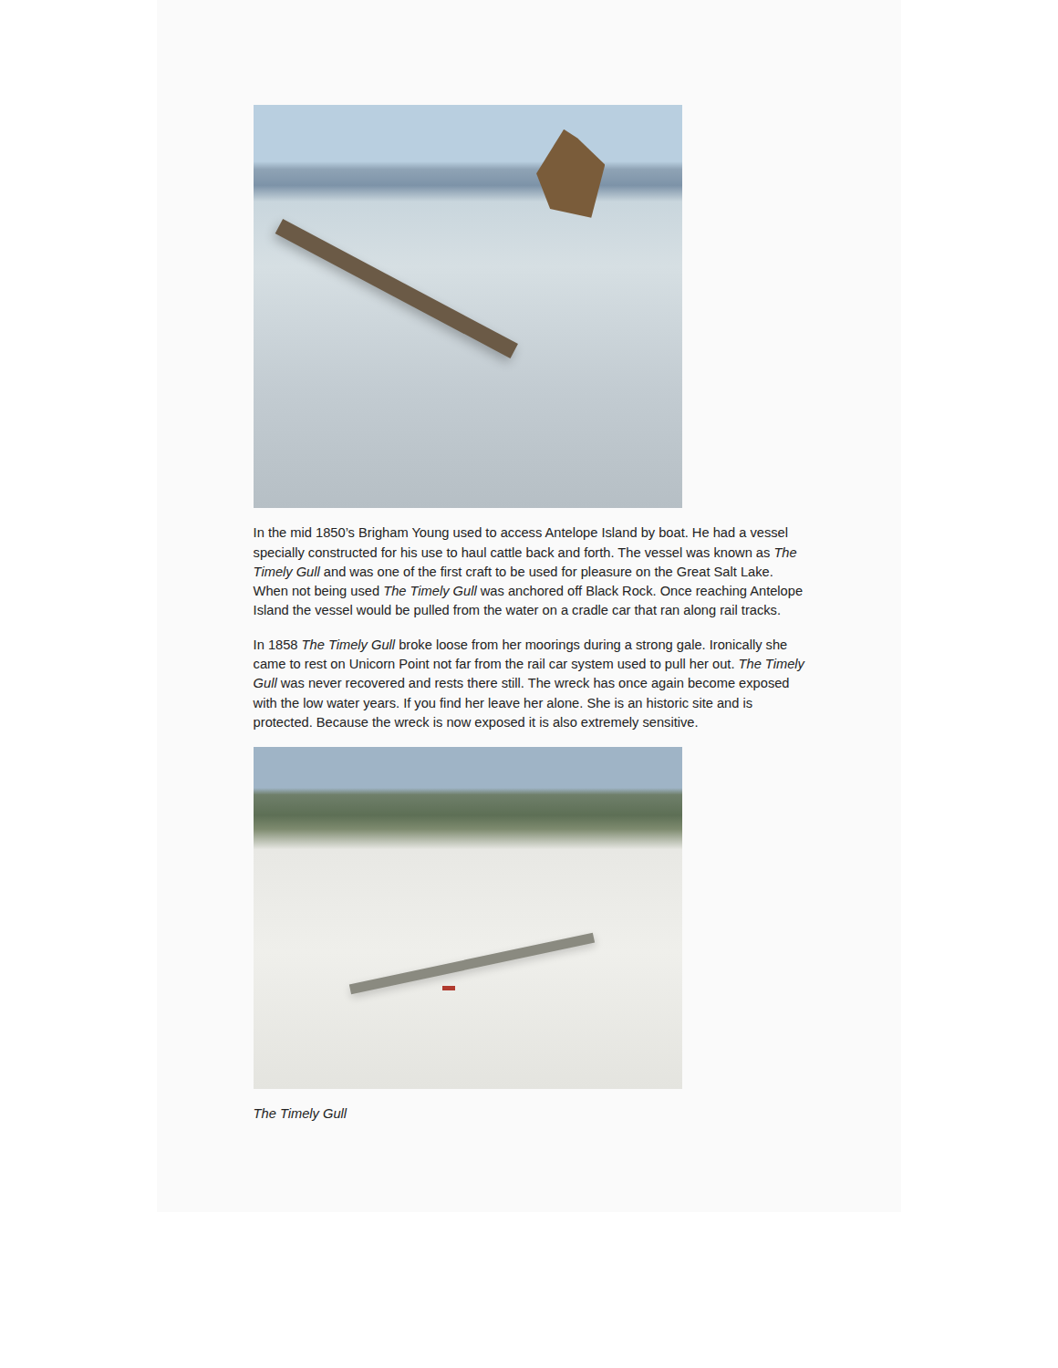In the mid 1850’s Brigham Young used to access Antelope Island by boat. He had a vessel specially constructed for his use to haul cattle back and forth. The vessel was known as The Timely Gull and was one of the first craft to be used for pleasure on the Great Salt Lake. When not being used The Timely Gull was anchored off Black Rock. Once reaching Antelope Island the vessel would be pulled from the water on a cradle car that ran along rail tracks.
In 1858 The Timely Gull broke loose from her moorings during a strong gale. Ironically she came to rest on Unicorn Point not far from the rail car system used to pull her out. The Timely Gull was never recovered and rests there still. The wreck has once again become exposed with the low water years. If you find her leave her alone. She is an historic site and is protected. Because the wreck is now exposed it is also extremely sensitive.
The Timely Gull